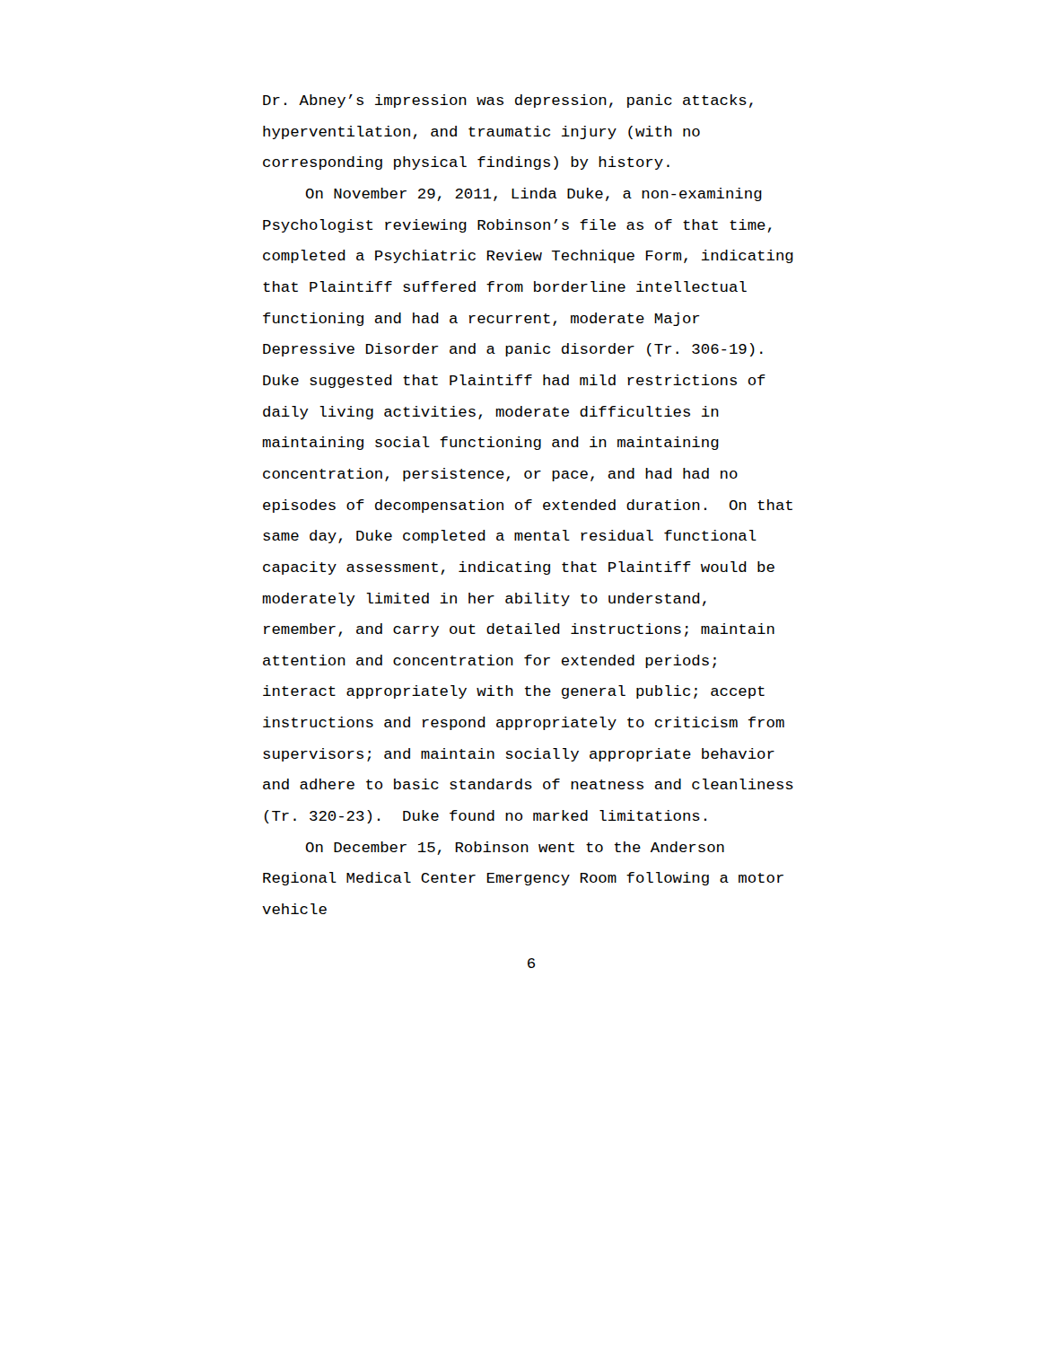Dr. Abney’s impression was depression, panic attacks, hyperventilation, and traumatic injury (with no corresponding physical findings) by history.
On November 29, 2011, Linda Duke, a non-examining Psychologist reviewing Robinson’s file as of that time, completed a Psychiatric Review Technique Form, indicating that Plaintiff suffered from borderline intellectual functioning and had a recurrent, moderate Major Depressive Disorder and a panic disorder (Tr. 306-19). Duke suggested that Plaintiff had mild restrictions of daily living activities, moderate difficulties in maintaining social functioning and in maintaining concentration, persistence, or pace, and had had no episodes of decompensation of extended duration. On that same day, Duke completed a mental residual functional capacity assessment, indicating that Plaintiff would be moderately limited in her ability to understand, remember, and carry out detailed instructions; maintain attention and concentration for extended periods; interact appropriately with the general public; accept instructions and respond appropriately to criticism from supervisors; and maintain socially appropriate behavior and adhere to basic standards of neatness and cleanliness (Tr. 320-23). Duke found no marked limitations.
On December 15, Robinson went to the Anderson Regional Medical Center Emergency Room following a motor vehicle
6